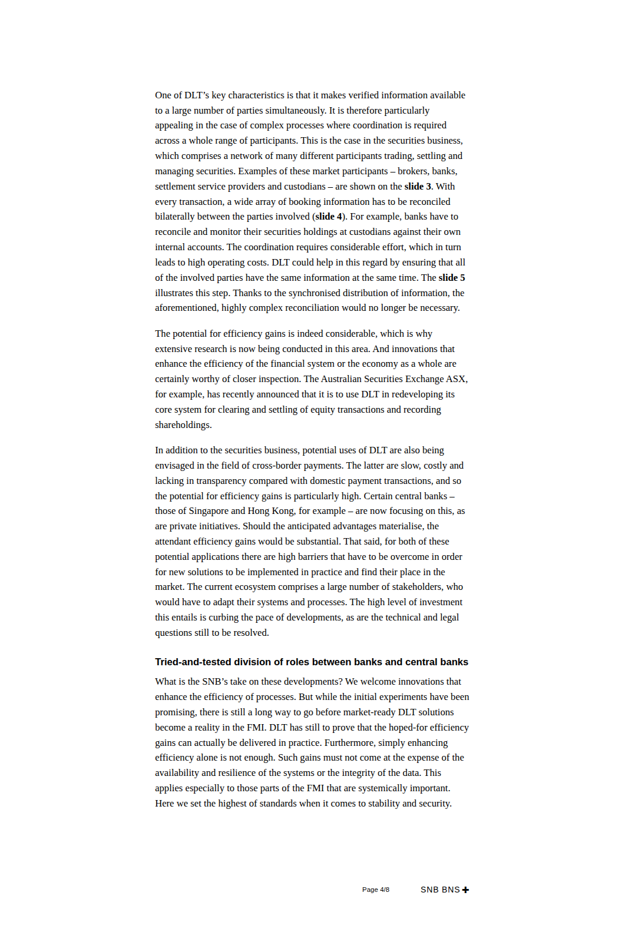One of DLT’s key characteristics is that it makes verified information available to a large number of parties simultaneously. It is therefore particularly appealing in the case of complex processes where coordination is required across a whole range of participants. This is the case in the securities business, which comprises a network of many different participants trading, settling and managing securities. Examples of these market participants – brokers, banks, settlement service providers and custodians – are shown on the slide 3. With every transaction, a wide array of booking information has to be reconciled bilaterally between the parties involved (slide 4). For example, banks have to reconcile and monitor their securities holdings at custodians against their own internal accounts. The coordination requires considerable effort, which in turn leads to high operating costs. DLT could help in this regard by ensuring that all of the involved parties have the same information at the same time. The slide 5 illustrates this step. Thanks to the synchronised distribution of information, the aforementioned, highly complex reconciliation would no longer be necessary.
The potential for efficiency gains is indeed considerable, which is why extensive research is now being conducted in this area. And innovations that enhance the efficiency of the financial system or the economy as a whole are certainly worthy of closer inspection. The Australian Securities Exchange ASX, for example, has recently announced that it is to use DLT in redeveloping its core system for clearing and settling of equity transactions and recording shareholdings.
In addition to the securities business, potential uses of DLT are also being envisaged in the field of cross-border payments. The latter are slow, costly and lacking in transparency compared with domestic payment transactions, and so the potential for efficiency gains is particularly high. Certain central banks – those of Singapore and Hong Kong, for example – are now focusing on this, as are private initiatives. Should the anticipated advantages materialise, the attendant efficiency gains would be substantial. That said, for both of these potential applications there are high barriers that have to be overcome in order for new solutions to be implemented in practice and find their place in the market. The current ecosystem comprises a large number of stakeholders, who would have to adapt their systems and processes. The high level of investment this entails is curbing the pace of developments, as are the technical and legal questions still to be resolved.
Tried-and-tested division of roles between banks and central banks
What is the SNB’s take on these developments? We welcome innovations that enhance the efficiency of processes. But while the initial experiments have been promising, there is still a long way to go before market-ready DLT solutions become a reality in the FMI. DLT has still to prove that the hoped-for efficiency gains can actually be delivered in practice. Furthermore, simply enhancing efficiency alone is not enough. Such gains must not come at the expense of the availability and resilience of the systems or the integrity of the data. This applies especially to those parts of the FMI that are systemically important. Here we set the highest of standards when it comes to stability and security.
Page 4/8 SNB BNS✚